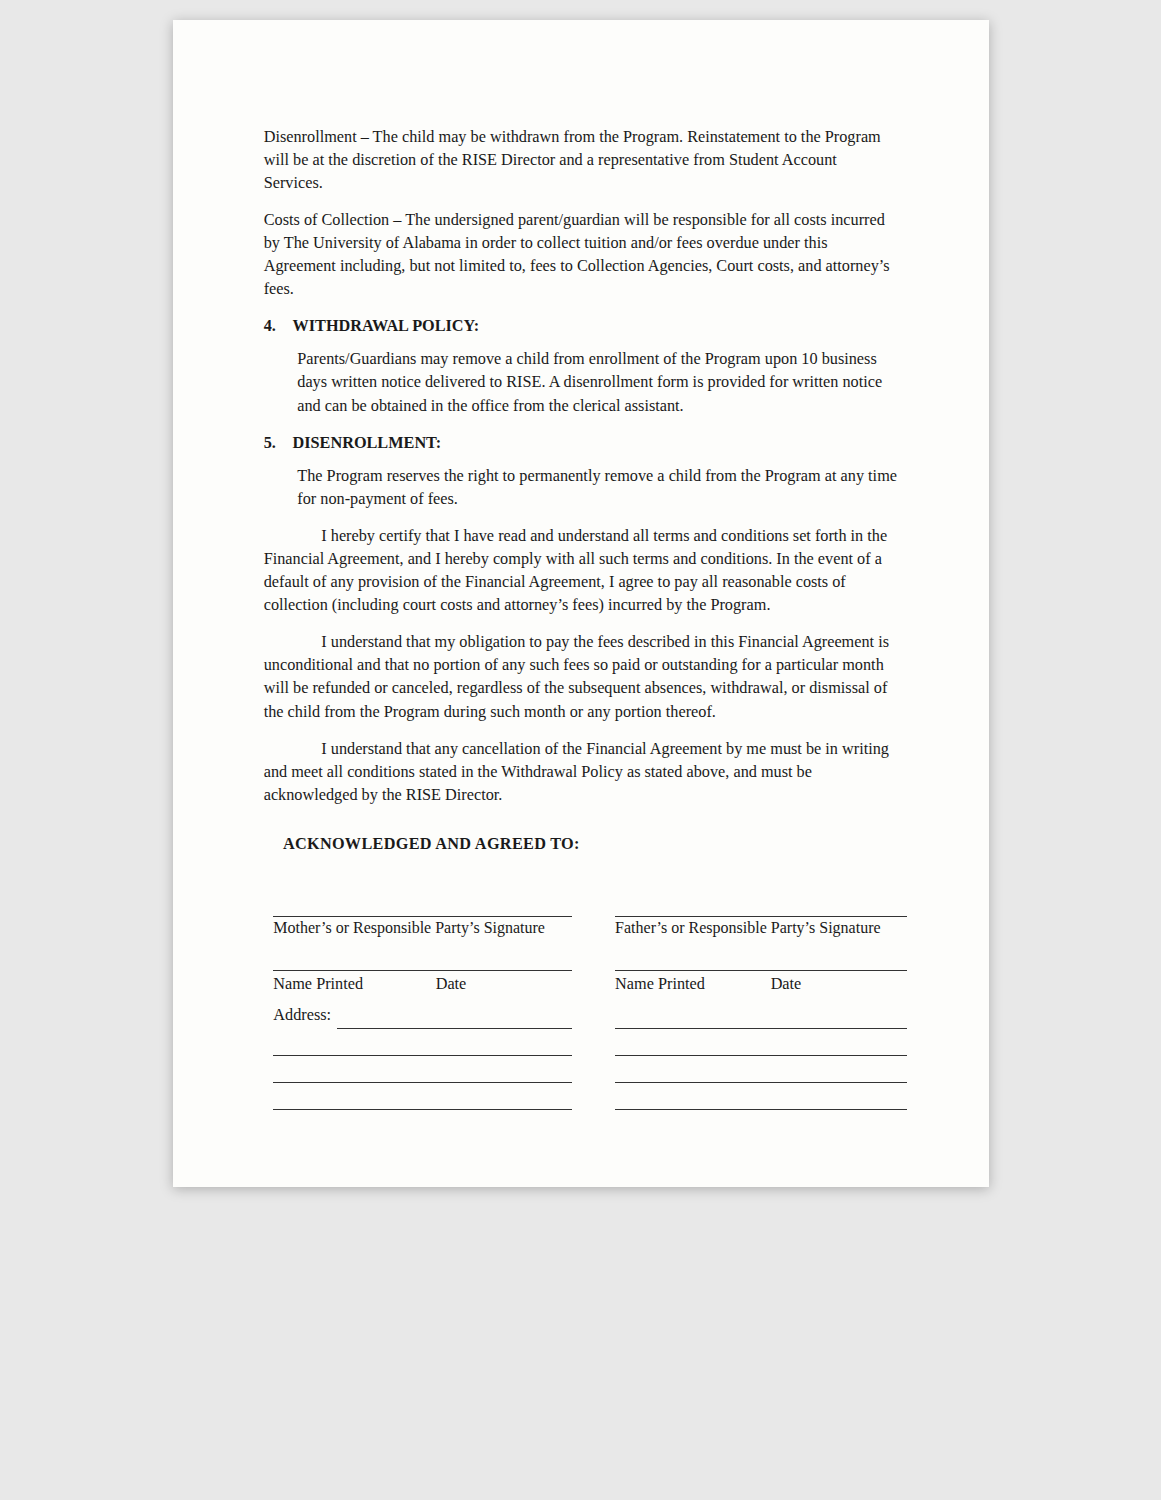Disenrollment – The child may be withdrawn from the Program. Reinstatement to the Program will be at the discretion of the RISE Director and a representative from Student Account Services.
Costs of Collection – The undersigned parent/guardian will be responsible for all costs incurred by The University of Alabama in order to collect tuition and/or fees overdue under this Agreement including, but not limited to, fees to Collection Agencies, Court costs, and attorney’s fees.
4. WITHDRAWAL POLICY:
Parents/Guardians may remove a child from enrollment of the Program upon 10 business days written notice delivered to RISE. A disenrollment form is provided for written notice and can be obtained in the office from the clerical assistant.
5. DISENROLLMENT:
The Program reserves the right to permanently remove a child from the Program at any time for non-payment of fees.
I hereby certify that I have read and understand all terms and conditions set forth in the Financial Agreement, and I hereby comply with all such terms and conditions. In the event of a default of any provision of the Financial Agreement, I agree to pay all reasonable costs of collection (including court costs and attorney’s fees) incurred by the Program.
I understand that my obligation to pay the fees described in this Financial Agreement is unconditional and that no portion of any such fees so paid or outstanding for a particular month will be refunded or canceled, regardless of the subsequent absences, withdrawal, or dismissal of the child from the Program during such month or any portion thereof.
I understand that any cancellation of the Financial Agreement by me must be in writing and meet all conditions stated in the Withdrawal Policy as stated above, and must be acknowledged by the RISE Director.
ACKNOWLEDGED AND AGREED TO:
| Mother’s or Responsible Party’s Signature | | Father’s or Responsible Party’s Signature |
| Name Printed Date | | Name Printed Date |
| Address: | | |